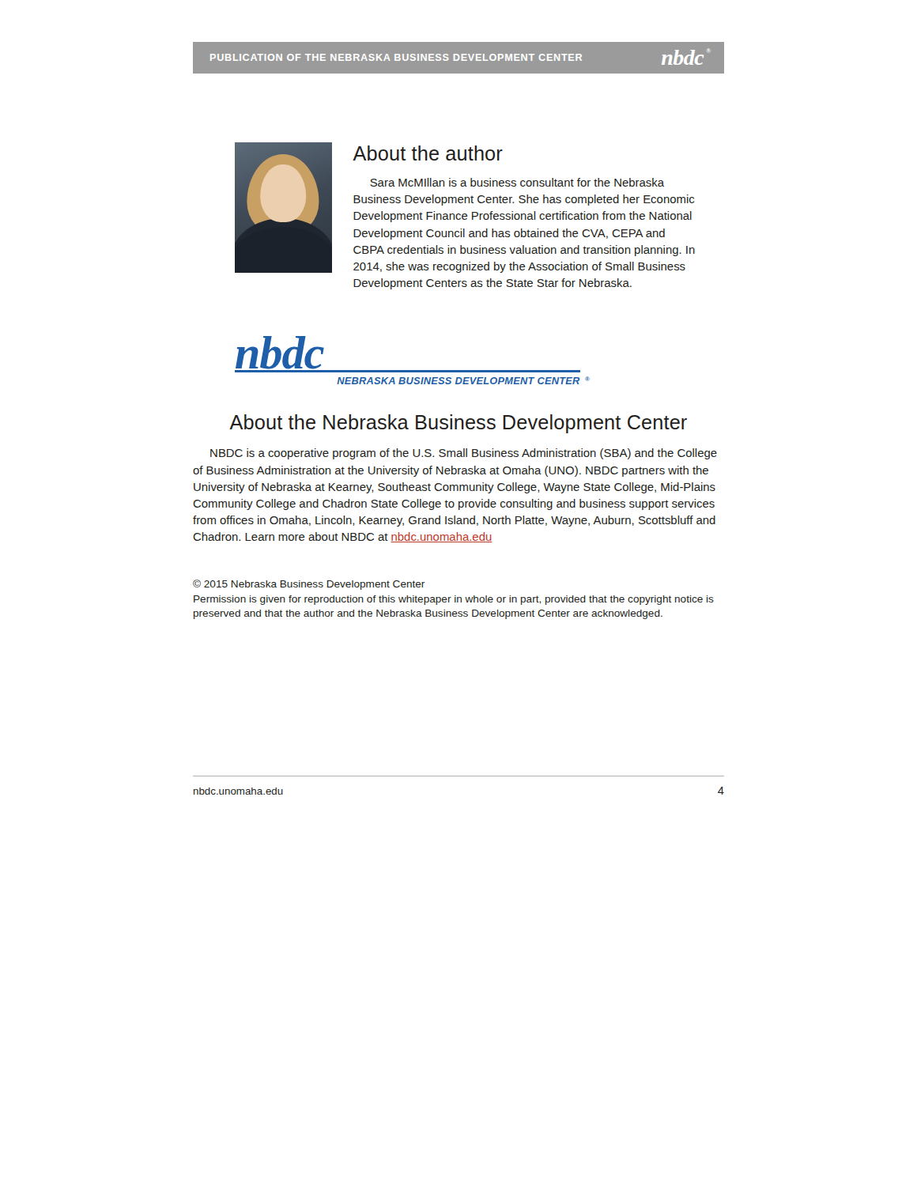Publication of the Nebraska Business Development Center
nbdc®
About the author
Sara McMIllan is a business consultant for the Nebraska Business Development Center. She has completed her Economic Development Finance Professional certification from the National Development Council and has obtained the CVA, CEPA and CBPA credentials in business valuation and transition planning. In 2014, she was recognized by the Association of Small Business Development Centers as the State Star for Nebraska.
nbdc
NEBRASKA BUSINESS DEVELOPMENT CENTER®
About the Nebraska Business Development Center
NBDC is a cooperative program of the U.S. Small Business Administration (SBA) and the College of Business Administration at the University of Nebraska at Omaha (UNO). NBDC partners with the University of Nebraska at Kearney, Southeast Community College, Wayne State College, Mid-Plains Community College and Chadron State College to provide consulting and business support services from offices in Omaha, Lincoln, Kearney, Grand Island, North Platte, Wayne, Auburn, Scottsbluff and Chadron. Learn more about NBDC at nbdc.unomaha.edu
© 2015 Nebraska Business Development Center
Permission is given for reproduction of this whitepaper in whole or in part, provided that the copyright notice is preserved and that the author and the Nebraska Business Development Center are acknowledged.
nbdc.unomaha.edu
4